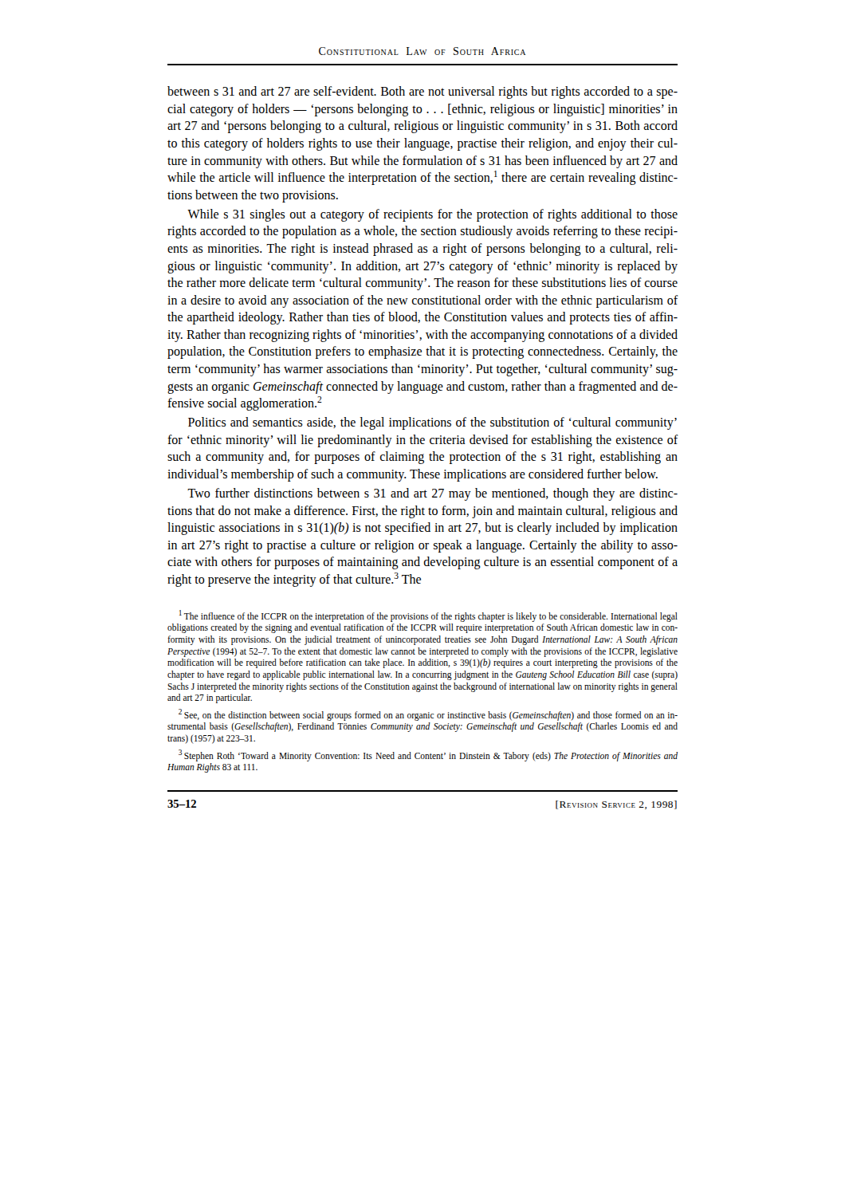Constitutional Law of South Africa
between s 31 and art 27 are self-evident. Both are not universal rights but rights accorded to a special category of holders — ‘persons belonging to . . . [ethnic, religious or linguistic] minorities’ in art 27 and ‘persons belonging to a cultural, religious or linguistic community’ in s 31. Both accord to this category of holders rights to use their language, practise their religion, and enjoy their culture in community with others. But while the formulation of s 31 has been influenced by art 27 and while the article will influence the interpretation of the section,1 there are certain revealing distinctions between the two provisions.
While s 31 singles out a category of recipients for the protection of rights additional to those rights accorded to the population as a whole, the section studiously avoids referring to these recipients as minorities. The right is instead phrased as a right of persons belonging to a cultural, religious or linguistic ‘community’. In addition, art 27’s category of ‘ethnic’ minority is replaced by the rather more delicate term ‘cultural community’. The reason for these substitutions lies of course in a desire to avoid any association of the new constitutional order with the ethnic particularism of the apartheid ideology. Rather than ties of blood, the Constitution values and protects ties of affinity. Rather than recognizing rights of ‘minorities’, with the accompanying connotations of a divided population, the Constitution prefers to emphasize that it is protecting connectedness. Certainly, the term ‘community’ has warmer associations than ‘minority’. Put together, ‘cultural community’ suggests an organic Gemeinschaft connected by language and custom, rather than a fragmented and defensive social agglomeration.2
Politics and semantics aside, the legal implications of the substitution of ‘cultural community’ for ‘ethnic minority’ will lie predominantly in the criteria devised for establishing the existence of such a community and, for purposes of claiming the protection of the s 31 right, establishing an individual’s membership of such a community. These implications are considered further below.
Two further distinctions between s 31 and art 27 may be mentioned, though they are distinctions that do not make a difference. First, the right to form, join and maintain cultural, religious and linguistic associations in s 31(1)(b) is not specified in art 27, but is clearly included by implication in art 27’s right to practise a culture or religion or speak a language. Certainly the ability to associate with others for purposes of maintaining and developing culture is an essential component of a right to preserve the integrity of that culture.3 The
1 The influence of the ICCPR on the interpretation of the provisions of the rights chapter is likely to be considerable. International legal obligations created by the signing and eventual ratification of the ICCPR will require interpretation of South African domestic law in conformity with its provisions. On the judicial treatment of unincorporated treaties see John Dugard International Law: A South African Perspective (1994) at 52–7. To the extent that domestic law cannot be interpreted to comply with the provisions of the ICCPR, legislative modification will be required before ratification can take place. In addition, s 39(1)(b) requires a court interpreting the provisions of the chapter to have regard to applicable public international law. In a concurring judgment in the Gauteng School Education Bill case (supra) Sachs J interpreted the minority rights sections of the Constitution against the background of international law on minority rights in general and art 27 in particular.
2 See, on the distinction between social groups formed on an organic or instinctive basis (Gemeinschaften) and those formed on an instrumental basis (Gesellschaften), Ferdinand Tönnies Community and Society: Gemeinschaft und Gesellschaft (Charles Loomis ed and trans) (1957) at 223–31.
3 Stephen Roth ‘Toward a Minority Convention: Its Need and Content’ in Dinstein & Tabory (eds) The Protection of Minorities and Human Rights 83 at 111.
35–12 [Revision Service 2, 1998]